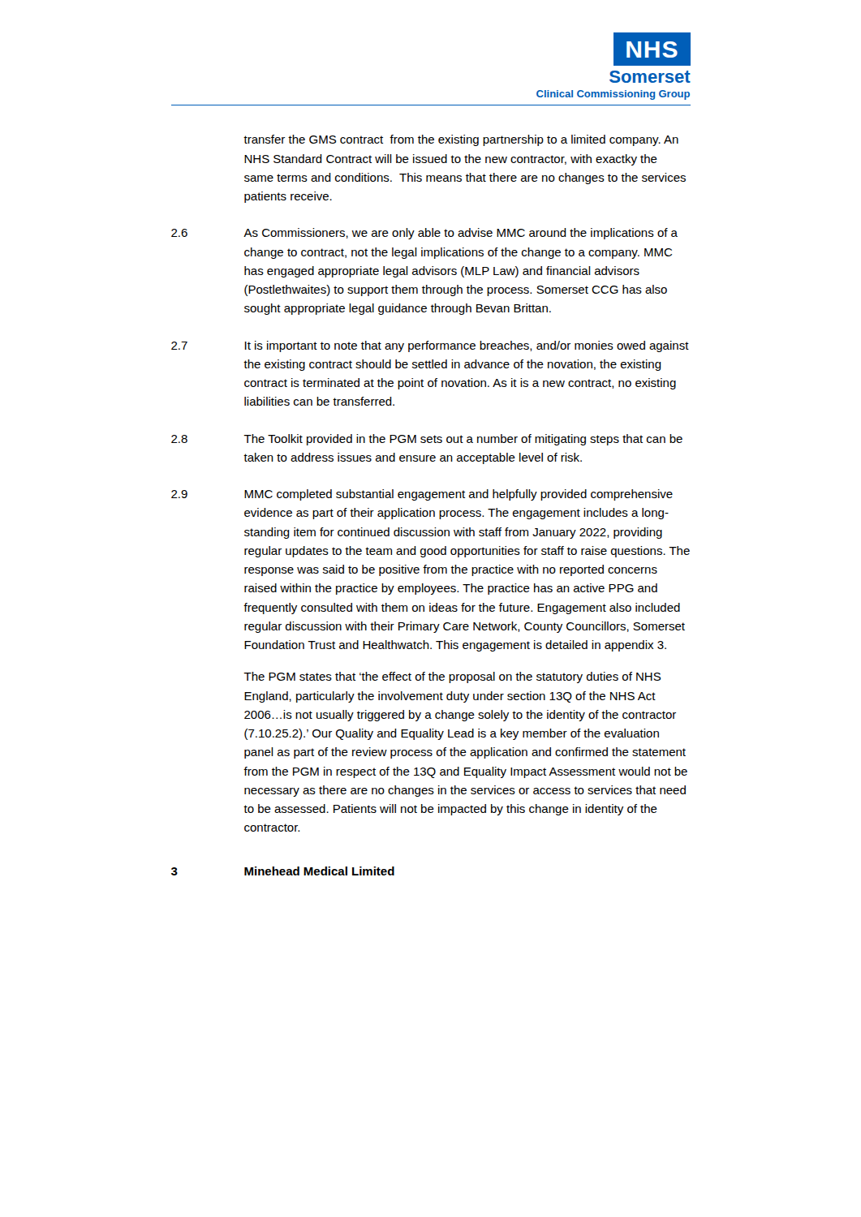NHS
Somerset
Clinical Commissioning Group
transfer the GMS contract from the existing partnership to a limited company. An NHS Standard Contract will be issued to the new contractor, with exactky the same terms and conditions. This means that there are no changes to the services patients receive.
2.6
As Commissioners, we are only able to advise MMC around the implications of a change to contract, not the legal implications of the change to a company. MMC has engaged appropriate legal advisors (MLP Law) and financial advisors (Postlethwaites) to support them through the process. Somerset CCG has also sought appropriate legal guidance through Bevan Brittan.
2.7
It is important to note that any performance breaches, and/or monies owed against the existing contract should be settled in advance of the novation, the existing contract is terminated at the point of novation. As it is a new contract, no existing liabilities can be transferred.
2.8
The Toolkit provided in the PGM sets out a number of mitigating steps that can be taken to address issues and ensure an acceptable level of risk.
2.9
MMC completed substantial engagement and helpfully provided comprehensive evidence as part of their application process. The engagement includes a long-standing item for continued discussion with staff from January 2022, providing regular updates to the team and good opportunities for staff to raise questions. The response was said to be positive from the practice with no reported concerns raised within the practice by employees. The practice has an active PPG and frequently consulted with them on ideas for the future. Engagement also included regular discussion with their Primary Care Network, County Councillors, Somerset Foundation Trust and Healthwatch. This engagement is detailed in appendix 3.
The PGM states that ‘the effect of the proposal on the statutory duties of NHS England, particularly the involvement duty under section 13Q of the NHS Act 2006…is not usually triggered by a change solely to the identity of the contractor (7.10.25.2).’ Our Quality and Equality Lead is a key member of the evaluation panel as part of the review process of the application and confirmed the statement from the PGM in respect of the 13Q and Equality Impact Assessment would not be necessary as there are no changes in the services or access to services that need to be assessed. Patients will not be impacted by this change in identity of the contractor.
3
Minehead Medical Limited